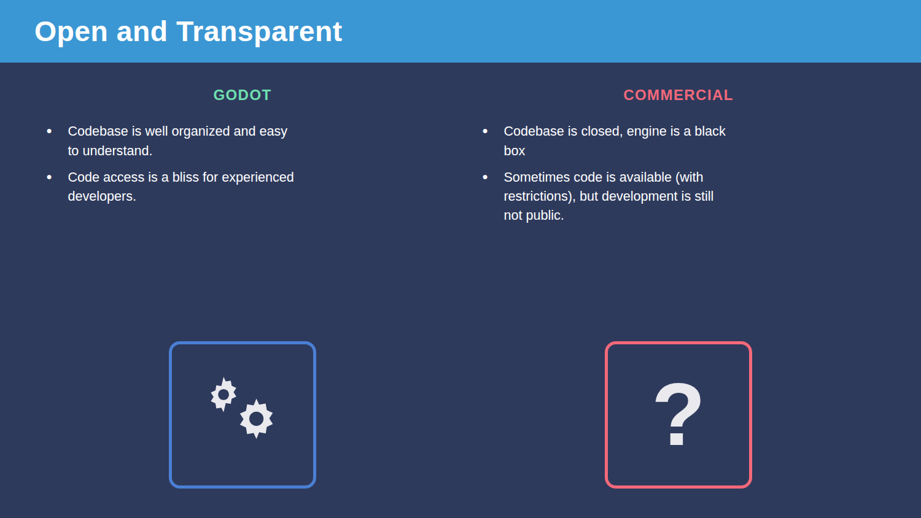Open and Transparent
Godot
Codebase is well organized and easy to understand.
Code access is a bliss for experienced developers.
Commercial
Codebase is closed, engine is a black box
Sometimes code is available (with restrictions), but development is still not public.
?